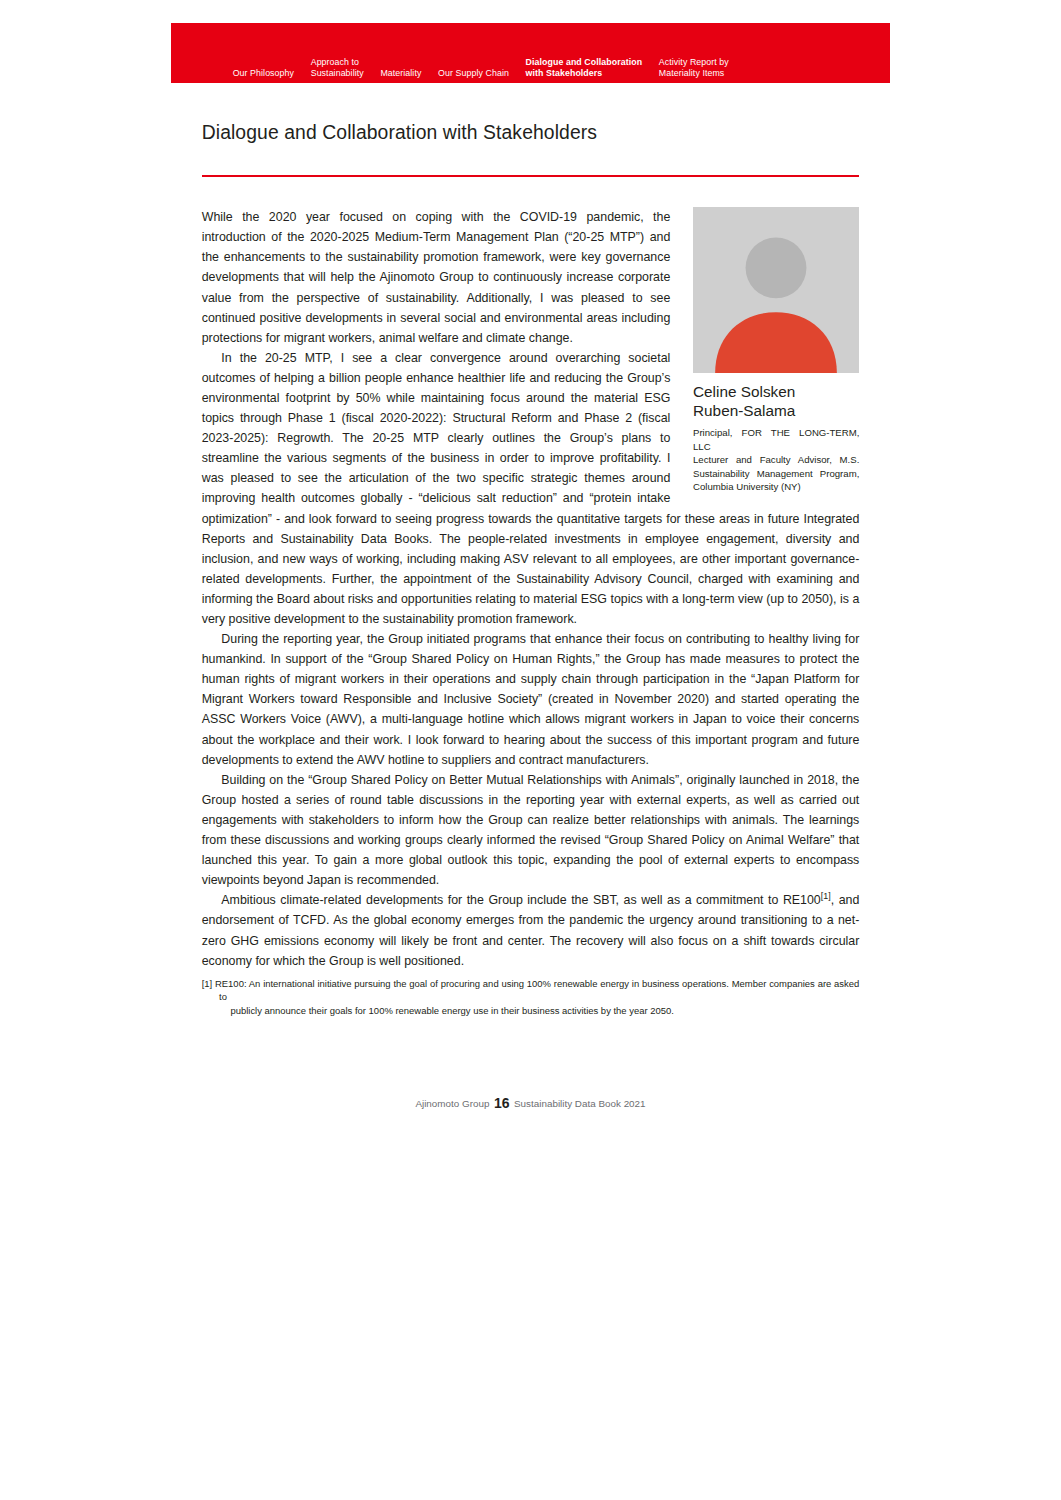Our Philosophy
Approach to
Sustainability
Materiality
Our Supply Chain
Dialogue and Collaboration
with Stakeholders
Activity Report by
Materiality Items
Dialogue and Collaboration with Stakeholders
Celine Solsken
Ruben-Salama
Principal, FOR THE LONG-TERM, LLC
Lecturer and Faculty Advisor, M.S. Sustainability Management Program, Columbia University (NY)
While the 2020 year focused on coping with the COVID-19 pandemic, the introduction of the 2020-2025 Medium-Term Management Plan (“20-25 MTP”) and the enhancements to the sustainability promotion framework, were key governance developments that will help the Ajinomoto Group to continuously increase corporate value from the perspective of sustainability. Additionally, I was pleased to see continued positive developments in several social and environmental areas including protections for migrant workers, animal welfare and climate change.
In the 20-25 MTP, I see a clear convergence around overarching societal outcomes of helping a billion people enhance healthier life and reducing the Group’s environmental footprint by 50% while maintaining focus around the material ESG topics through Phase 1 (fiscal 2020-2022): Structural Reform and Phase 2 (fiscal 2023-2025): Regrowth. The 20-25 MTP clearly outlines the Group’s plans to streamline the various segments of the business in order to improve profitability. I was pleased to see the articulation of the two specific strategic themes around improving health outcomes globally - “delicious salt reduction” and “protein intake optimization” - and look forward to seeing progress towards the quantitative targets for these areas in future Integrated Reports and Sustainability Data Books. The people-related investments in employee engagement, diversity and inclusion, and new ways of working, including making ASV relevant to all employees, are other important governance-related developments. Further, the appointment of the Sustainability Advisory Council, charged with examining and informing the Board about risks and opportunities relating to material ESG topics with a long-term view (up to 2050), is a very positive development to the sustainability promotion framework.
During the reporting year, the Group initiated programs that enhance their focus on contributing to healthy living for humankind. In support of the “Group Shared Policy on Human Rights,” the Group has made measures to protect the human rights of migrant workers in their operations and supply chain through participation in the “Japan Platform for Migrant Workers toward Responsible and Inclusive Society” (created in November 2020) and started operating the ASSC Workers Voice (AWV), a multi-language hotline which allows migrant workers in Japan to voice their concerns about the workplace and their work. I look forward to hearing about the success of this important program and future developments to extend the AWV hotline to suppliers and contract manufacturers.
Building on the “Group Shared Policy on Better Mutual Relationships with Animals”, originally launched in 2018, the Group hosted a series of round table discussions in the reporting year with external experts, as well as carried out engagements with stakeholders to inform how the Group can realize better relationships with animals. The learnings from these discussions and working groups clearly informed the revised “Group Shared Policy on Animal Welfare” that launched this year. To gain a more global outlook this topic, expanding the pool of external experts to encompass viewpoints beyond Japan is recommended.
Ambitious climate-related developments for the Group include the SBT, as well as a commitment to RE100[1], and endorsement of TCFD. As the global economy emerges from the pandemic the urgency around transitioning to a net-zero GHG emissions economy will likely be front and center. The recovery will also focus on a shift towards circular economy for which the Group is well positioned.
[1] RE100: An international initiative pursuing the goal of procuring and using 100% renewable energy in business operations. Member companies are asked to publicly announce their goals for 100% renewable energy use in their business activities by the year 2050.
Ajinomoto Group16 Sustainability Data Book 2021